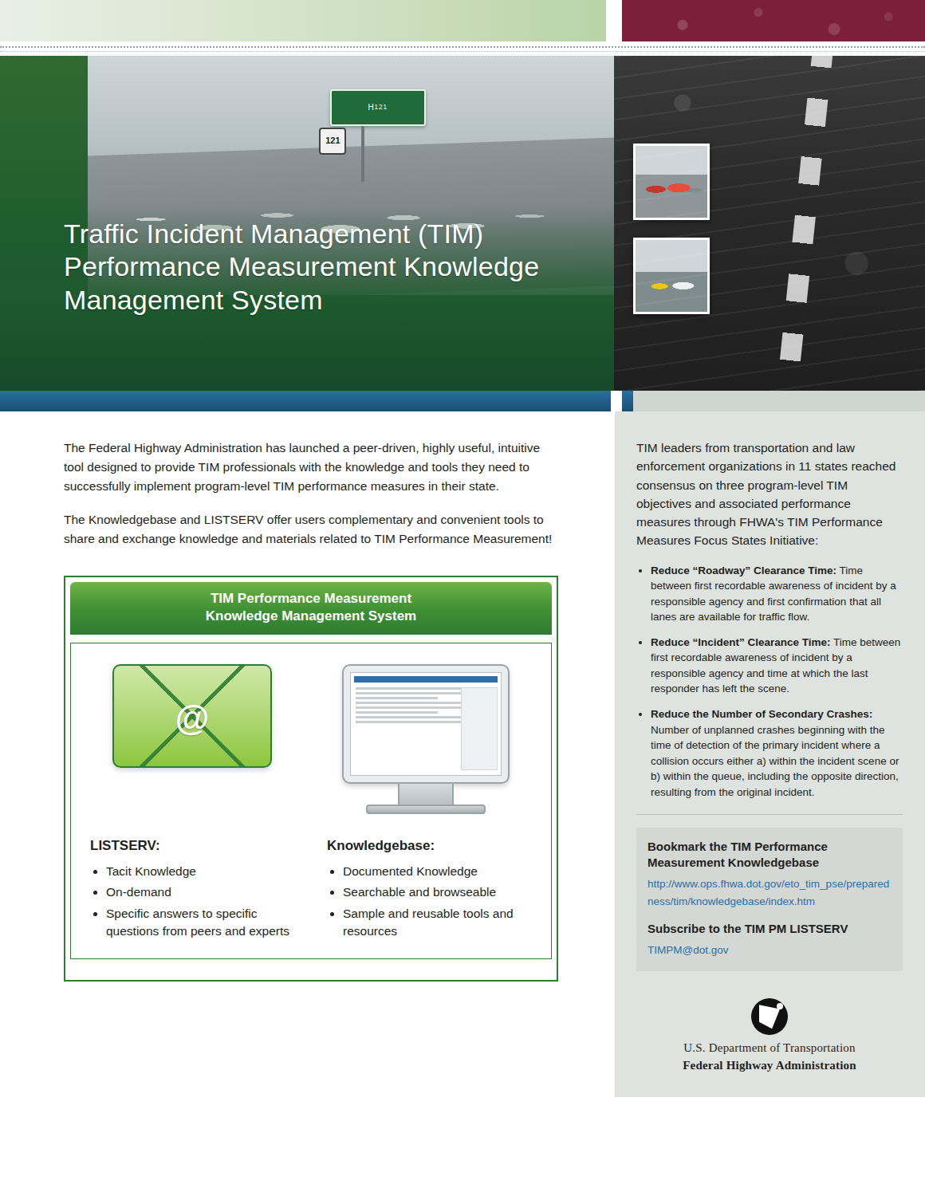H121
121
Traffic Incident Management (TIM)
Performance Measurement Knowledge
Management System
The Federal Highway Administration has launched a peer-driven, highly useful, intuitive tool designed to provide TIM professionals with the knowledge and tools they need to successfully implement program-level TIM performance measures in their state.
The Knowledgebase and LISTSERV offer users complementary and convenient tools to share and exchange knowledge and materials related to TIM Performance Measurement!
TIM Performance Measurement
Knowledge Management System
@
LISTSERV:
Tacit Knowledge
On-demand
Specific answers to specific questions from peers and experts
Knowledgebase:
Documented Knowledge
Searchable and browseable
Sample and reusable tools and resources
TIM leaders from transportation and law enforcement organizations in 11 states reached consensus on three program-level TIM objectives and associated performance measures through FHWA's TIM Performance Measures Focus States Initiative:
Reduce “Roadway” Clearance Time: Time between first recordable awareness of incident by a responsible agency and first confirmation that all lanes are available for traffic flow.
Reduce “Incident” Clearance Time: Time between first recordable awareness of incident by a responsible agency and time at which the last responder has left the scene.
Reduce the Number of Secondary Crashes: Number of unplanned crashes beginning with the time of detection of the primary incident where a collision occurs either a) within the incident scene or b) within the queue, including the opposite direction, resulting from the original incident.
Bookmark the TIM Performance Measurement Knowledgebase
http://www.ops.fhwa.dot.gov/eto_tim_pse/preparedness/tim/knowledgebase/index.htm
Subscribe to the TIM PM LISTSERV
TIMPM@dot.gov
U.S. Department of Transportation
Federal Highway Administration